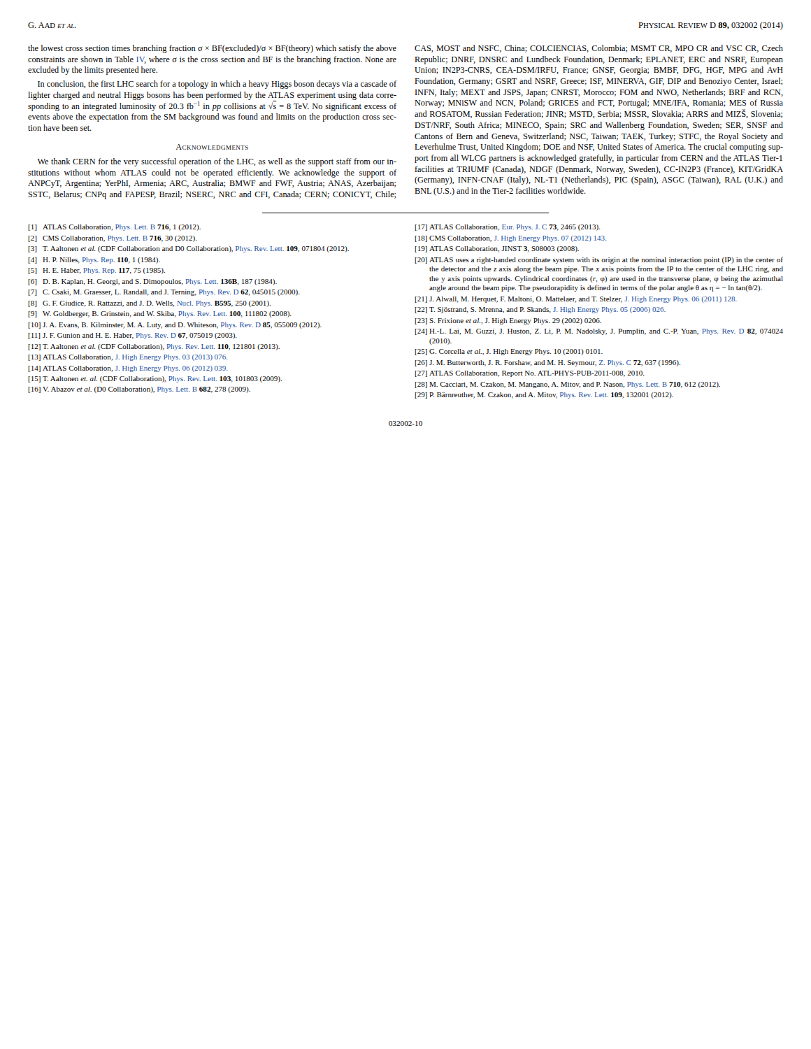G. AAD et al.
PHYSICAL REVIEW D 89, 032002 (2014)
the lowest cross section times branching fraction σ × BF(excluded)/σ × BF(theory) which satisfy the above constraints are shown in Table IV, where σ is the cross section and BF is the branching fraction. None are excluded by the limits presented here.
In conclusion, the first LHC search for a topology in which a heavy Higgs boson decays via a cascade of lighter charged and neutral Higgs bosons has been performed by the ATLAS experiment using data corresponding to an integrated luminosity of 20.3 fb−1 in pp collisions at √s = 8 TeV. No significant excess of events above the expectation from the SM background was found and limits on the production cross section have been set.
Acknowledgments
We thank CERN for the very successful operation of the LHC, as well as the support staff from our institutions without whom ATLAS could not be operated efficiently. We acknowledge the support of ANPCyT, Argentina; YerPhI, Armenia; ARC, Australia; BMWF and FWF, Austria; ANAS, Azerbaijan; SSTC, Belarus; CNPq and FAPESP, Brazil; NSERC, NRC and CFI, Canada; CERN; CONICYT, Chile; CAS, MOST and NSFC, China; COLCIENCIAS, Colombia; MSMT CR, MPO CR and VSC CR, Czech Republic; DNRF, DNSRC and Lundbeck Foundation, Denmark; EPLANET, ERC and NSRF, European Union; IN2P3-CNRS, CEA-DSM/IRFU, France; GNSF, Georgia; BMBF, DFG, HGF, MPG and AvH Foundation, Germany; GSRT and NSRF, Greece; ISF, MINERVA, GIF, DIP and Benoziyo Center, Israel; INFN, Italy; MEXT and JSPS, Japan; CNRST, Morocco; FOM and NWO, Netherlands; BRF and RCN, Norway; MNiSW and NCN, Poland; GRICES and FCT, Portugal; MNE/IFA, Romania; MES of Russia and ROSATOM, Russian Federation; JINR; MSTD, Serbia; MSSR, Slovakia; ARRS and MIZŠ, Slovenia; DST/NRF, South Africa; MINECO, Spain; SRC and Wallenberg Foundation, Sweden; SER, SNSF and Cantons of Bern and Geneva, Switzerland; NSC, Taiwan; TAEK, Turkey; STFC, the Royal Society and Leverhulme Trust, United Kingdom; DOE and NSF, United States of America. The crucial computing support from all WLCG partners is acknowledged gratefully, in particular from CERN and the ATLAS Tier-1 facilities at TRIUMF (Canada), NDGF (Denmark, Norway, Sweden), CC-IN2P3 (France), KIT/GridKA (Germany), INFN-CNAF (Italy), NL-T1 (Netherlands), PIC (Spain), ASGC (Taiwan), RAL (U.K.) and BNL (U.S.) and in the Tier-2 facilities worldwide.
[1] ATLAS Collaboration, Phys. Lett. B 716, 1 (2012).
[2] CMS Collaboration, Phys. Lett. B 716, 30 (2012).
[3] T. Aaltonen et al. (CDF Collaboration and D0 Collaboration), Phys. Rev. Lett. 109, 071804 (2012).
[4] H. P. Nilles, Phys. Rep. 110, 1 (1984).
[5] H. E. Haber, Phys. Rep. 117, 75 (1985).
[6] D. B. Kaplan, H. Georgi, and S. Dimopoulos, Phys. Lett. 136B, 187 (1984).
[7] C. Csaki, M. Graesser, L. Randall, and J. Terning, Phys. Rev. D 62, 045015 (2000).
[8] G. F. Giudice, R. Rattazzi, and J. D. Wells, Nucl. Phys. B595, 250 (2001).
[9] W. Goldberger, B. Grinstein, and W. Skiba, Phys. Rev. Lett. 100, 111802 (2008).
[10] J. A. Evans, B. Kilminster, M. A. Luty, and D. Whiteson, Phys. Rev. D 85, 055009 (2012).
[11] J. F. Gunion and H. E. Haber, Phys. Rev. D 67, 075019 (2003).
[12] T. Aaltonen et al. (CDF Collaboration), Phys. Rev. Lett. 110, 121801 (2013).
[13] ATLAS Collaboration, J. High Energy Phys. 03 (2013) 076.
[14] ATLAS Collaboration, J. High Energy Phys. 06 (2012) 039.
[15] T. Aaltonen et. al. (CDF Collaboration), Phys. Rev. Lett. 103, 101803 (2009).
[16] V. Abazov et al. (D0 Collaboration), Phys. Lett. B 682, 278 (2009).
[17] ATLAS Collaboration, Eur. Phys. J. C 73, 2465 (2013).
[18] CMS Collaboration, J. High Energy Phys. 07 (2012) 143.
[19] ATLAS Collaboration, JINST 3, S08003 (2008).
[20] ATLAS uses a right-handed coordinate system with its origin at the nominal interaction point (IP) in the center of the detector and the z axis along the beam pipe. The x axis points from the IP to the center of the LHC ring, and the y axis points upwards. Cylindrical coordinates (r, φ) are used in the transverse plane, φ being the azimuthal angle around the beam pipe. The pseudorapidity is defined in terms of the polar angle θ as η = − ln tan(θ/2).
[21] J. Alwall, M. Herquet, F. Maltoni, O. Mattelaer, and T. Stelzer, J. High Energy Phys. 06 (2011) 128.
[22] T. Sjöstrand, S. Mrenna, and P. Skands, J. High Energy Phys. 05 (2006) 026.
[23] S. Frixione et al., J. High Energy Phys. 29 (2002) 0206.
[24] H.-L. Lai, M. Guzzi, J. Huston, Z. Li, P. M. Nadolsky, J. Pumplin, and C.-P. Yuan, Phys. Rev. D 82, 074024 (2010).
[25] G. Corcella et al., J. High Energy Phys. 10 (2001) 0101.
[26] J. M. Butterworth, J. R. Forshaw, and M. H. Seymour, Z. Phys. C 72, 637 (1996).
[27] ATLAS Collaboration, Report No. ATL-PHYS-PUB-2011-008, 2010.
[28] M. Cacciari, M. Czakon, M. Mangano, A. Mitov, and P. Nason, Phys. Lett. B 710, 612 (2012).
[29] P. Bärnreuther, M. Czakon, and A. Mitov, Phys. Rev. Lett. 109, 132001 (2012).
032002-10